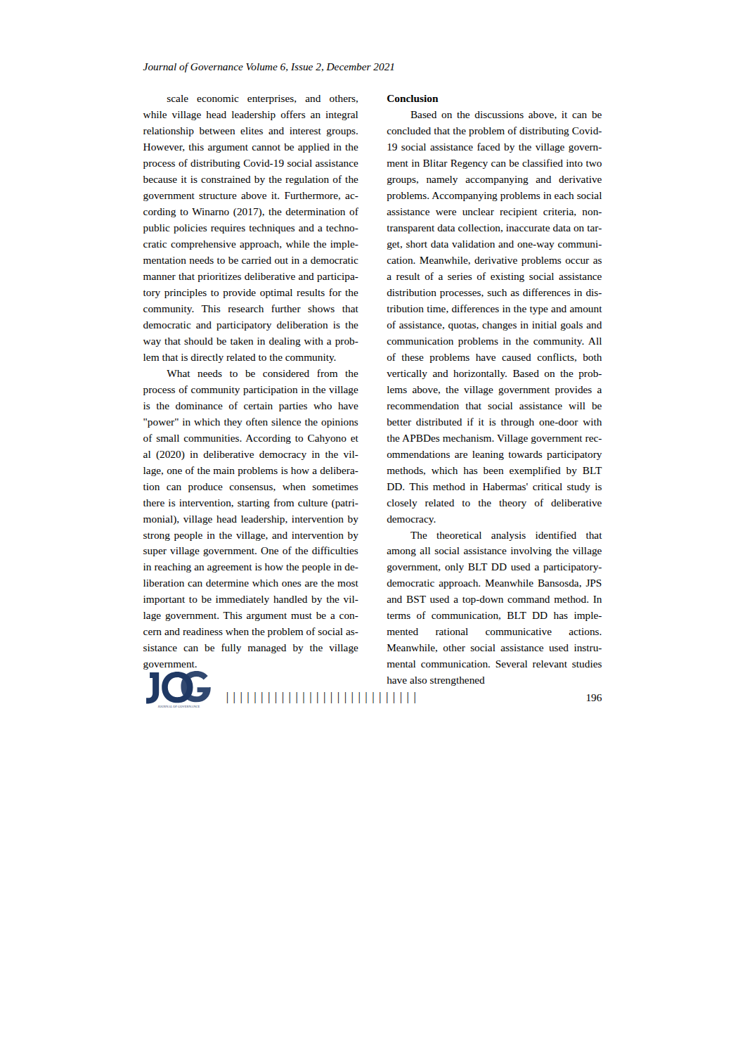Journal of Governance Volume 6, Issue 2, December 2021
scale economic enterprises, and others, while village head leadership offers an integral relationship between elites and interest groups. However, this argument cannot be applied in the process of distributing Covid-19 social assistance because it is constrained by the regulation of the government structure above it. Furthermore, according to Winarno (2017), the determination of public policies requires techniques and a technocratic comprehensive approach, while the implementation needs to be carried out in a democratic manner that prioritizes deliberative and participatory principles to provide optimal results for the community. This research further shows that democratic and participatory deliberation is the way that should be taken in dealing with a problem that is directly related to the community.
What needs to be considered from the process of community participation in the village is the dominance of certain parties who have "power" in which they often silence the opinions of small communities. According to Cahyono et al (2020) in deliberative democracy in the village, one of the main problems is how a deliberation can produce consensus, when sometimes there is intervention, starting from culture (patrimonial), village head leadership, intervention by strong people in the village, and intervention by super village government. One of the difficulties in reaching an agreement is how the people in deliberation can determine which ones are the most important to be immediately handled by the village government. This argument must be a concern and readiness when the problem of social assistance can be fully managed by the village government.
Conclusion
Based on the discussions above, it can be concluded that the problem of distributing Covid-19 social assistance faced by the village government in Blitar Regency can be classified into two groups, namely accompanying and derivative problems. Accompanying problems in each social assistance were unclear recipient criteria, non-transparent data collection, inaccurate data on target, short data validation and one-way communication. Meanwhile, derivative problems occur as a result of a series of existing social assistance distribution processes, such as differences in distribution time, differences in the type and amount of assistance, quotas, changes in initial goals and communication problems in the community. All of these problems have caused conflicts, both vertically and horizontally. Based on the problems above, the village government provides a recommendation that social assistance will be better distributed if it is through one-door with the APBDes mechanism. Village government recommendations are leaning towards participatory methods, which has been exemplified by BLT DD. This method in Habermas' critical study is closely related to the theory of deliberative democracy.
The theoretical analysis identified that among all social assistance involving the village government, only BLT DD used a participatory-democratic approach. Meanwhile Bansosda, JPS and BST used a top-down command method. In terms of communication, BLT DD has implemented rational communicative actions. Meanwhile, other social assistance used instrumental communication. Several relevant studies have also strengthened
JOURNAL OF GOVERNANCE
| | | | | | | | | | | | | | | | | | | | | | | | | | | |
196